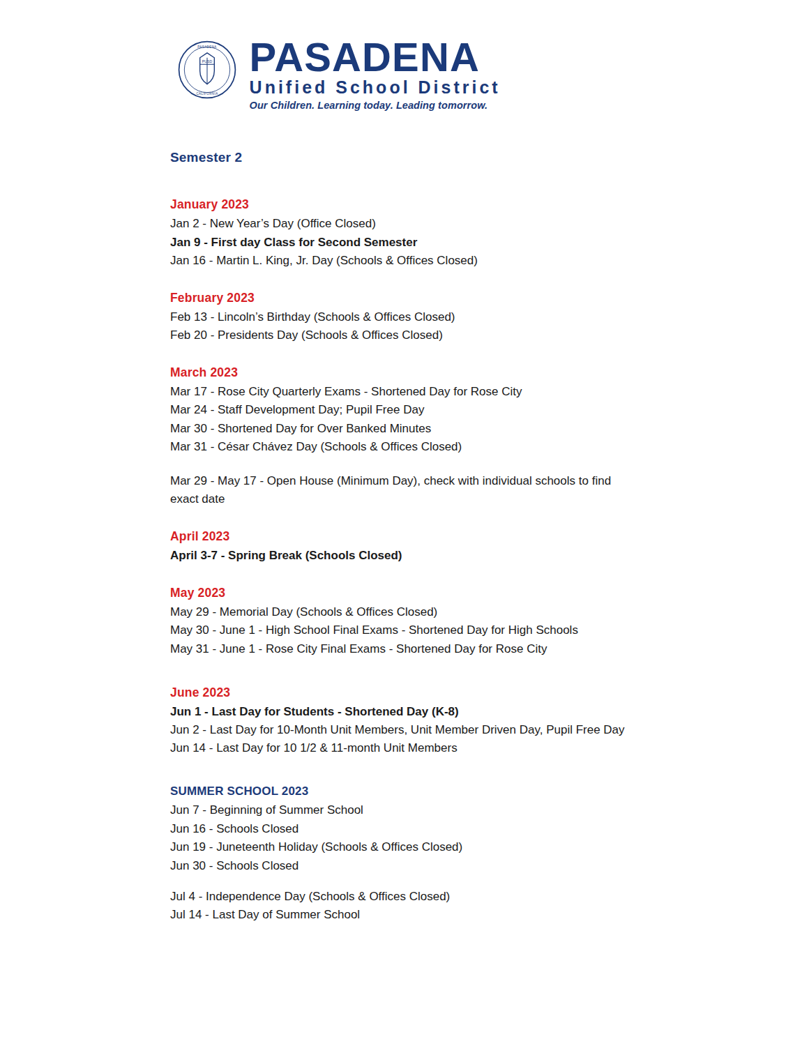PUSD PASADENA CALIFORNIA
PASADENA
Unified School District
Our Children. Learning today. Leading tomorrow.
Semester 2
January 2023
Jan 2 - New Year’s Day (Office Closed)
Jan 9 - First day Class for Second Semester
Jan 16 - Martin L. King, Jr. Day (Schools & Offices Closed)
February 2023
Feb 13 - Lincoln’s Birthday (Schools & Offices Closed)
Feb 20 - Presidents Day (Schools & Offices Closed)
March 2023
Mar 17 - Rose City Quarterly Exams - Shortened Day for Rose City
Mar 24 - Staff Development Day; Pupil Free Day
Mar 30 - Shortened Day for Over Banked Minutes
Mar 31 - César Chávez Day (Schools & Offices Closed)
Mar 29 - May 17 - Open House (Minimum Day), check with individual schools to find exact date
April 2023
April 3-7 - Spring Break (Schools Closed)
May 2023
May 29 - Memorial Day (Schools & Offices Closed)
May 30 - June 1 - High School Final Exams - Shortened Day for High Schools
May 31 - June 1 - Rose City Final Exams - Shortened Day for Rose City
June 2023
Jun 1 - Last Day for Students - Shortened Day (K-8)
Jun 2 - Last Day for 10-Month Unit Members, Unit Member Driven Day, Pupil Free Day
Jun 14 - Last Day for 10 1/2 & 11-month Unit Members
SUMMER SCHOOL 2023
Jun 7 - Beginning of Summer School
Jun 16 - Schools Closed
Jun 19 - Juneteenth Holiday (Schools & Offices Closed)
Jun 30 - Schools Closed
Jul 4 - Independence Day (Schools & Offices Closed)
Jul 14 - Last Day of Summer School